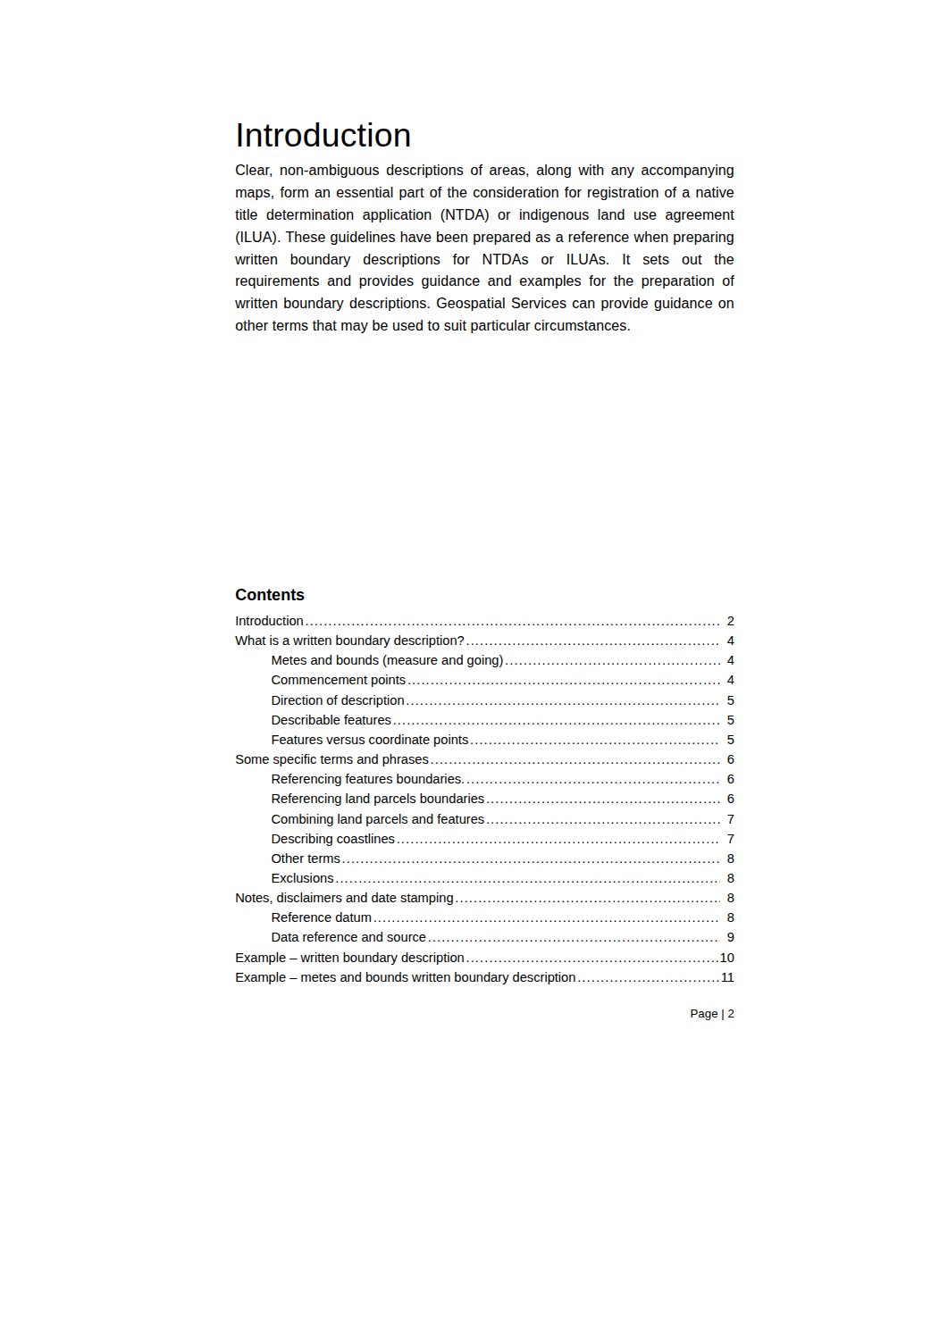Introduction
Clear, non-ambiguous descriptions of areas, along with any accompanying maps, form an essential part of the consideration for registration of a native title determination application (NTDA) or indigenous land use agreement (ILUA). These guidelines have been prepared as a reference when preparing written boundary descriptions for NTDAs or ILUAs. It sets out the requirements and provides guidance and examples for the preparation of written boundary descriptions. Geospatial Services can provide guidance on other terms that may be used to suit particular circumstances.
Contents
Introduction........................................................................................................................... 2
What is a written boundary description?................................................................................ 4
Metes and bounds (measure and going)......................................................................... 4
Commencement points.................................................................................................. 4
Direction of description.................................................................................................. 5
Describable features..................................................................................................... 5
Features versus coordinate points................................................................................. 5
Some specific terms and phrases............................................................................................. 6
Referencing features boundaries.................................................................................... 6
Referencing land parcels boundaries.............................................................................. 6
Combining land parcels and features.............................................................................. 7
Describing coastlines..................................................................................................... 7
Other terms.............................................................................................................. 8
Exclusions................................................................................................................. 8
Notes, disclaimers and date stamping..................................................................................... 8
Reference datum.......................................................................................................... 8
Data reference and source............................................................................................. 9
Example – written boundary description.............................................................................. 10
Example – metes and bounds written boundary description................................................ 11
Page | 2